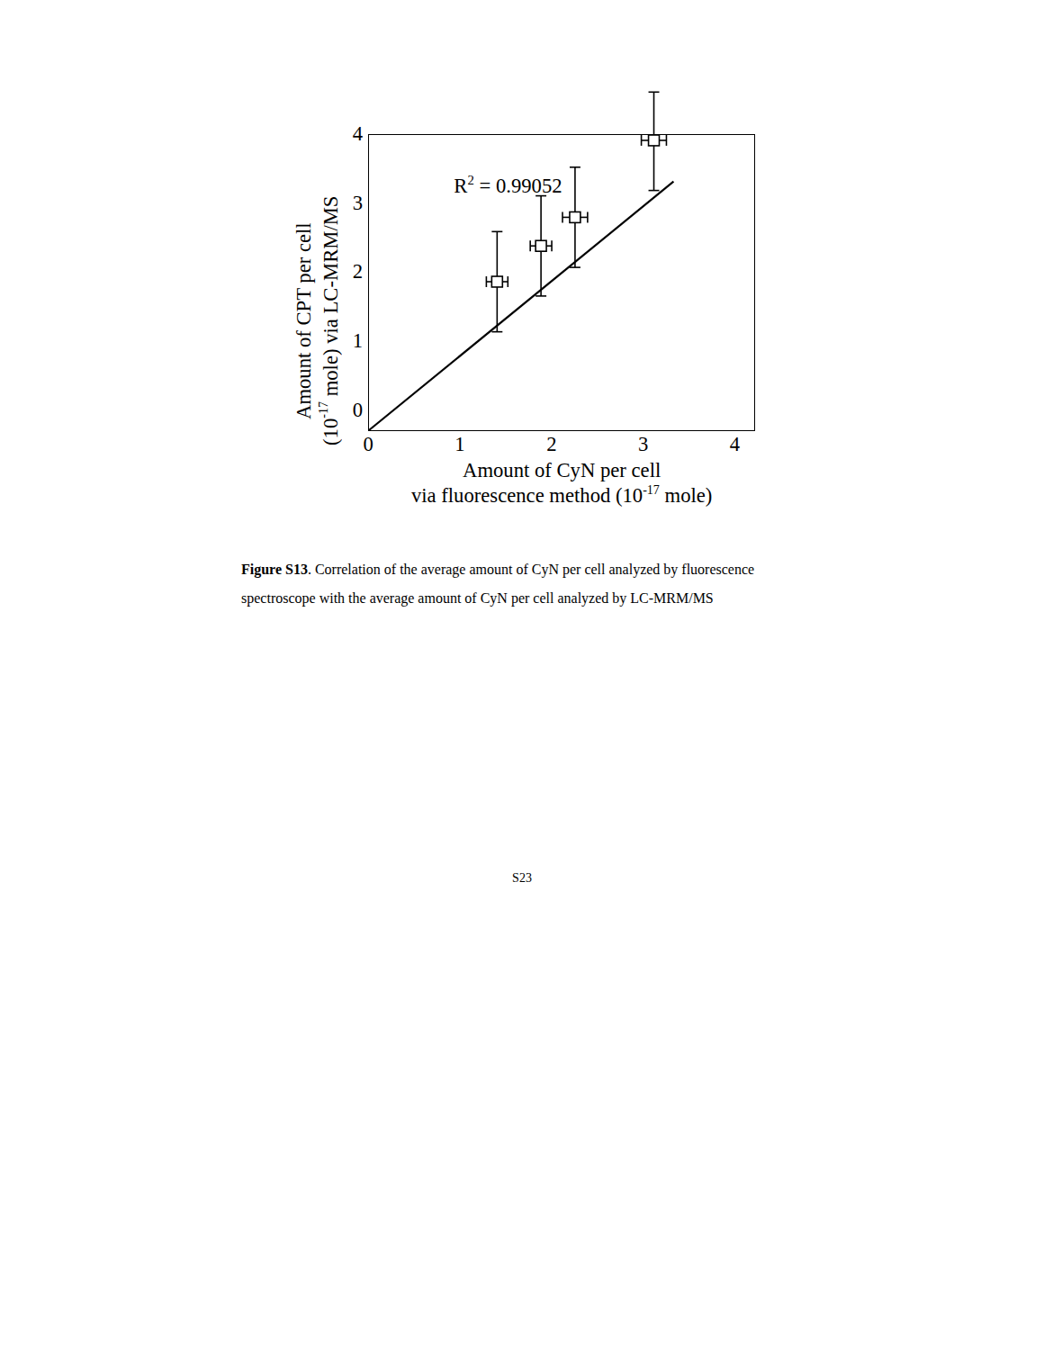Amount of CPT per cell
(10-17 mole) via LC-MRM/MS
4 3 2 1 0
R2 = 0.99052
0 1 2 3 4
Amount of CyN per cell
via fluorescence method (10-17 mole)
Figure S13. Correlation of the average amount of CyN per cell analyzed by fluorescence spectroscope with the average amount of CyN per cell analyzed by LC-MRM/MS
S23